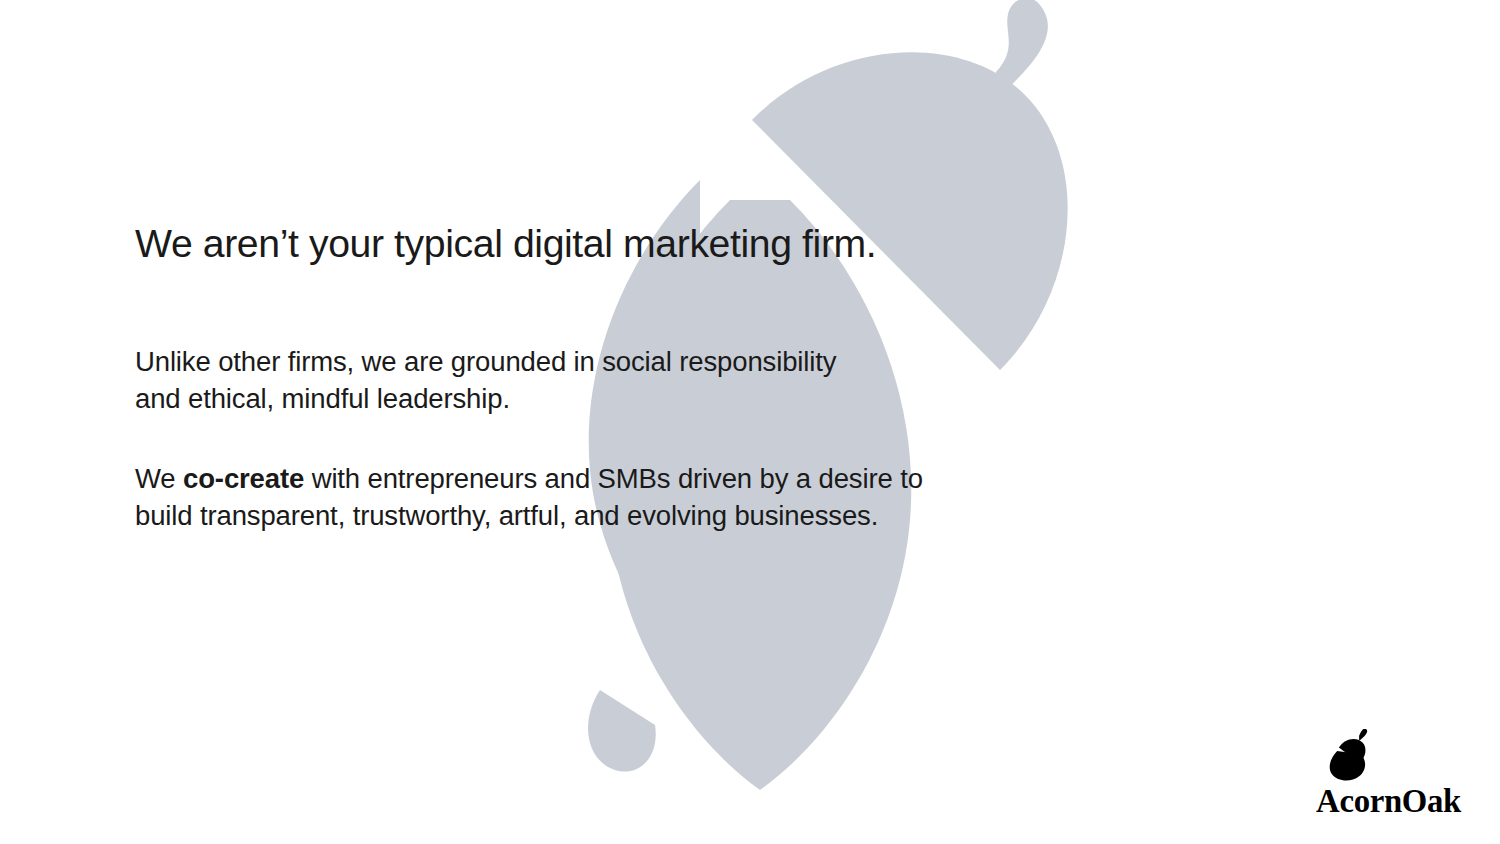We aren’t your typical digital marketing firm.
Unlike other firms, we are grounded in social responsibility and ethical, mindful leadership.
We co-create with entrepreneurs and SMBs driven by a desire to build transparent, trustworthy, artful, and evolving businesses.
AcornOak